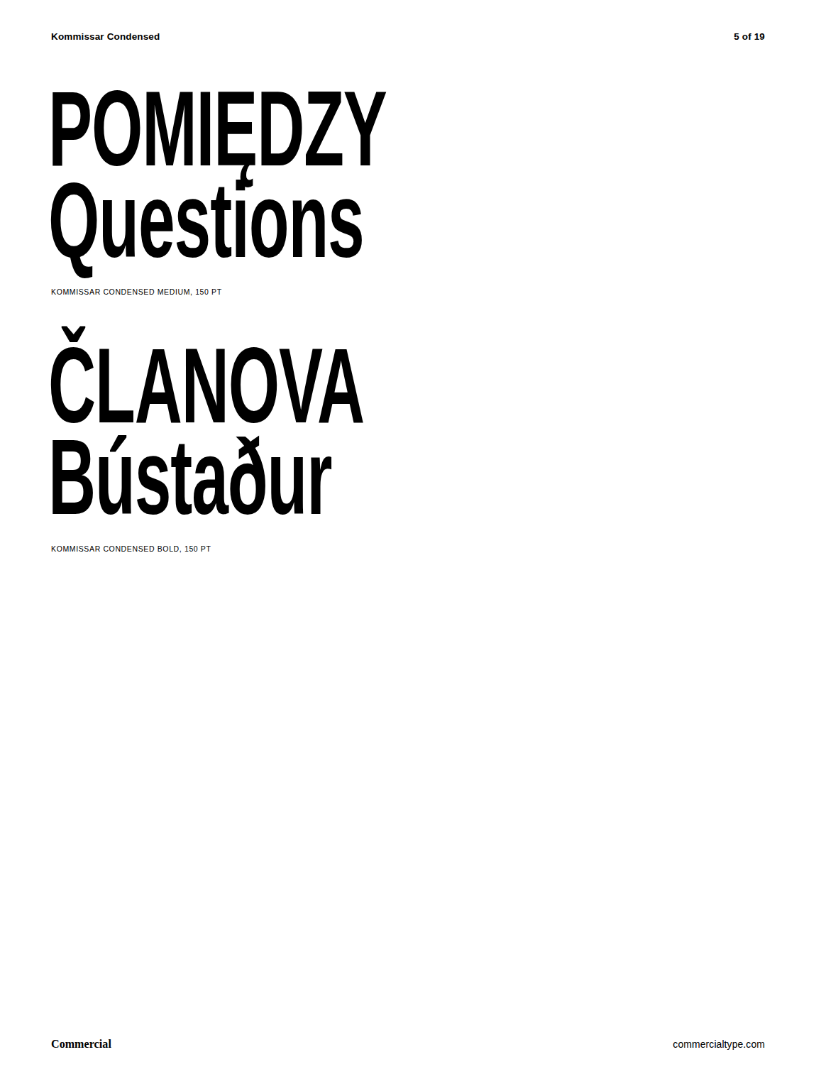Kommissar Condensed 5 of 19
POMIĘDZY Questions
Kommissar Condensed Medium, 150 pt
ČLANOVA Bústaður
Kommissar Condensed Bold, 150 pt
Commercial commercialtype.com